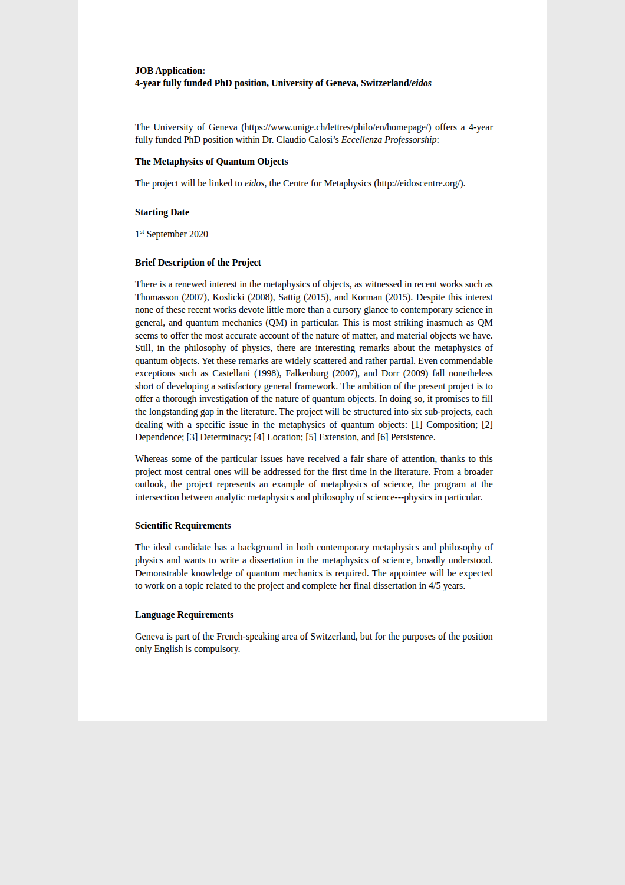JOB Application: 4-year fully funded PhD position, University of Geneva, Switzerland/eidos
The University of Geneva (https://www.unige.ch/lettres/philo/en/homepage/) offers a 4-year fully funded PhD position within Dr. Claudio Calosi’s Eccellenza Professorship:
The Metaphysics of Quantum Objects
The project will be linked to eidos, the Centre for Metaphysics (http://eidoscentre.org/).
Starting Date
1st September 2020
Brief Description of the Project
There is a renewed interest in the metaphysics of objects, as witnessed in recent works such as Thomasson (2007), Koslicki (2008), Sattig (2015), and Korman (2015). Despite this interest none of these recent works devote little more than a cursory glance to contemporary science in general, and quantum mechanics (QM) in particular. This is most striking inasmuch as QM seems to offer the most accurate account of the nature of matter, and material objects we have. Still, in the philosophy of physics, there are interesting remarks about the metaphysics of quantum objects. Yet these remarks are widely scattered and rather partial. Even commendable exceptions such as Castellani (1998), Falkenburg (2007), and Dorr (2009) fall nonetheless short of developing a satisfactory general framework. The ambition of the present project is to offer a thorough investigation of the nature of quantum objects. In doing so, it promises to fill the longstanding gap in the literature. The project will be structured into six sub-projects, each dealing with a specific issue in the metaphysics of quantum objects: [1] Composition; [2] Dependence; [3] Determinacy; [4] Location; [5] Extension, and [6] Persistence.
Whereas some of the particular issues have received a fair share of attention, thanks to this project most central ones will be addressed for the first time in the literature. From a broader outlook, the project represents an example of metaphysics of science, the program at the intersection between analytic metaphysics and philosophy of science---physics in particular.
Scientific Requirements
The ideal candidate has a background in both contemporary metaphysics and philosophy of physics and wants to write a dissertation in the metaphysics of science, broadly understood. Demonstrable knowledge of quantum mechanics is required. The appointee will be expected to work on a topic related to the project and complete her final dissertation in 4/5 years.
Language Requirements
Geneva is part of the French-speaking area of Switzerland, but for the purposes of the position only English is compulsory.